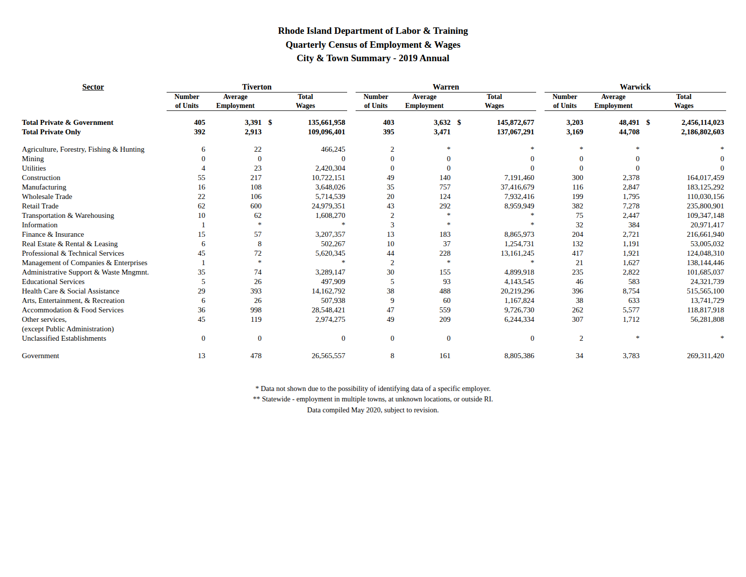Rhode Island Department of Labor & Training
Quarterly Census of Employment & Wages
City & Town Summary - 2019 Annual
| Sector | Tiverton | | Warren | | Warwick |
| --- | --- | --- | --- | --- | --- |
| | Number | Average | Total | | Number | Average | Total | | Number | Average | Total |
| | of Units | Employment | Wages | | of Units | Employment | Wages | | of Units | Employment | Wages |
| Total Private & Government | 405 | 3,391 | $ | 135,661,958 | | 403 | 3,632 | $ | 145,872,677 | | 3,203 | 48,491 | $ | 2,456,114,023 |
| Total Private Only | 392 | 2,913 | | 109,096,401 | | 395 | 3,471 | | 137,067,291 | | 3,169 | 44,708 | | 2,186,802,603 |
| Agriculture, Forestry, Fishing & Hunting | 6 | 22 | | 466,245 | | 2 | * | | * | | * | * | | * |
| Mining | 0 | 0 | | 0 | | 0 | 0 | | 0 | | 0 | 0 | | 0 |
| Utilities | 4 | 23 | | 2,420,304 | | 0 | 0 | | 0 | | 0 | 0 | | 0 |
| Construction | 55 | 217 | | 10,722,151 | | 49 | 140 | | 7,191,460 | | 300 | 2,378 | | 164,017,459 |
| Manufacturing | 16 | 108 | | 3,648,026 | | 35 | 757 | | 37,416,679 | | 116 | 2,847 | | 183,125,292 |
| Wholesale Trade | 22 | 106 | | 5,714,539 | | 20 | 124 | | 7,932,416 | | 199 | 1,795 | | 110,030,156 |
| Retail Trade | 62 | 600 | | 24,979,351 | | 43 | 292 | | 8,959,949 | | 382 | 7,278 | | 235,800,901 |
| Transportation & Warehousing | 10 | 62 | | 1,608,270 | | 2 | * | | * | | 75 | 2,447 | | 109,347,148 |
| Information | 1 | * | | * | | 3 | * | | * | | 32 | 384 | | 20,971,417 |
| Finance & Insurance | 15 | 57 | | 3,207,357 | | 13 | 183 | | 8,865,973 | | 204 | 2,721 | | 216,661,940 |
| Real Estate & Rental & Leasing | 6 | 8 | | 502,267 | | 10 | 37 | | 1,254,731 | | 132 | 1,191 | | 53,005,032 |
| Professional & Technical Services | 45 | 72 | | 5,620,345 | | 44 | 228 | | 13,161,245 | | 417 | 1,921 | | 124,048,310 |
| Management of Companies & Enterprises | 1 | * | | * | | 2 | * | | * | | 21 | 1,627 | | 138,144,446 |
| Administrative Support & Waste Mngmnt. | 35 | 74 | | 3,289,147 | | 30 | 155 | | 4,899,918 | | 235 | 2,822 | | 101,685,037 |
| Educational Services | 5 | 26 | | 497,909 | | 5 | 93 | | 4,143,545 | | 46 | 583 | | 24,321,739 |
| Health Care & Social Assistance | 29 | 393 | | 14,162,792 | | 38 | 488 | | 20,219,296 | | 396 | 8,754 | | 515,565,100 |
| Arts, Entertainment, & Recreation | 6 | 26 | | 507,938 | | 9 | 60 | | 1,167,824 | | 38 | 633 | | 13,741,729 |
| Accommodation & Food Services | 36 | 998 | | 28,548,421 | | 47 | 559 | | 9,726,730 | | 262 | 5,577 | | 118,817,918 |
| Other services, | 45 | 119 | | 2,974,275 | | 49 | 209 | | 6,244,334 | | 307 | 1,712 | | 56,281,808 |
| (except Public Administration) | | | | | | | | | | | | | | |
| Unclassified Establishments | 0 | 0 | | 0 | | 0 | 0 | | 0 | | 2 | * | | * |
| Government | 13 | 478 | | 26,565,557 | | 8 | 161 | | 8,805,386 | | 34 | 3,783 | | 269,311,420 |
* Data not shown due to the possibility of identifying data of a specific employer.
** Statewide - employment in multiple towns, at unknown locations, or outside RI.
Data compiled May 2020, subject to revision.